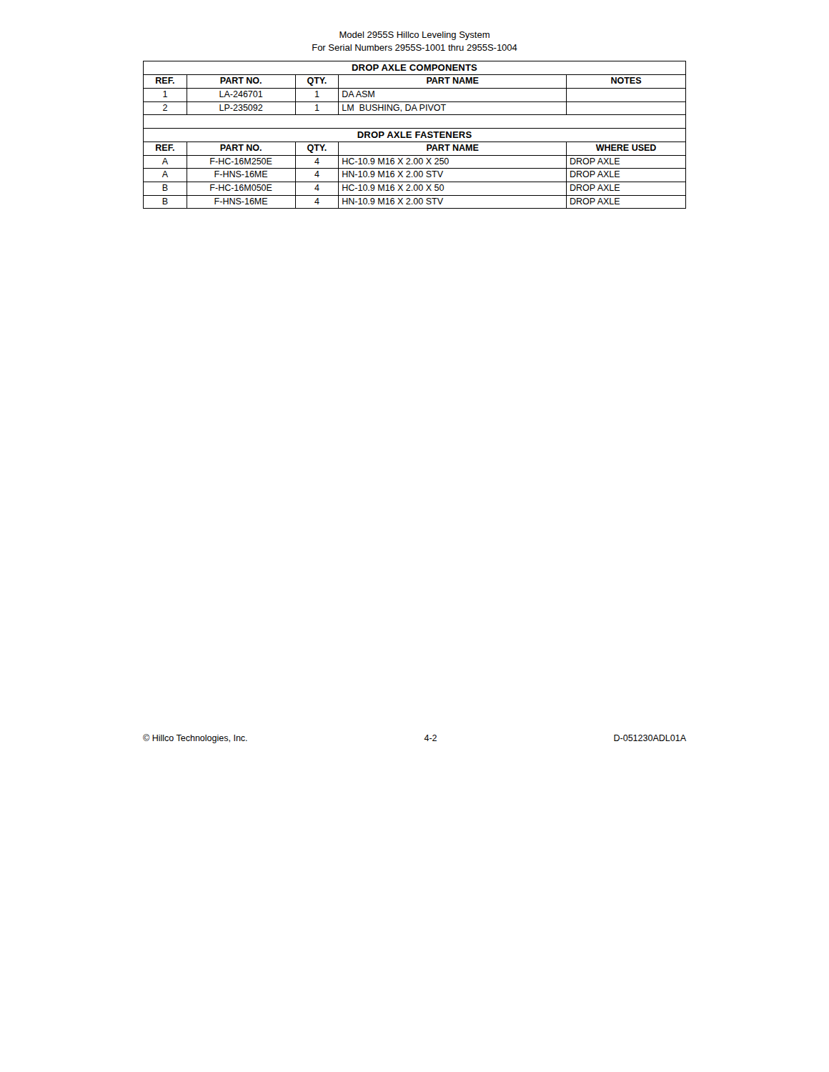Model 2955S Hillco Leveling System
For Serial Numbers 2955S-1001 thru 2955S-1004
| DROP AXLE COMPONENTS |
| --- |
| REF. | PART NO. | QTY. | PART NAME | NOTES |
| 1 | LA-246701 | 1 | DA ASM | |
| 2 | LP-235092 | 1 | LM BUSHING, DA PIVOT | |
| DROP AXLE FASTENERS |
| REF. | PART NO. | QTY. | PART NAME | WHERE USED |
| A | F-HC-16M250E | 4 | HC-10.9 M16 X 2.00 X 250 | DROP AXLE |
| A | F-HNS-16ME | 4 | HN-10.9 M16 X 2.00 STV | DROP AXLE |
| B | F-HC-16M050E | 4 | HC-10.9 M16 X 2.00 X 50 | DROP AXLE |
| B | F-HNS-16ME | 4 | HN-10.9 M16 X 2.00 STV | DROP AXLE |
© Hillco Technologies, Inc.
4-2
D-051230ADL01A